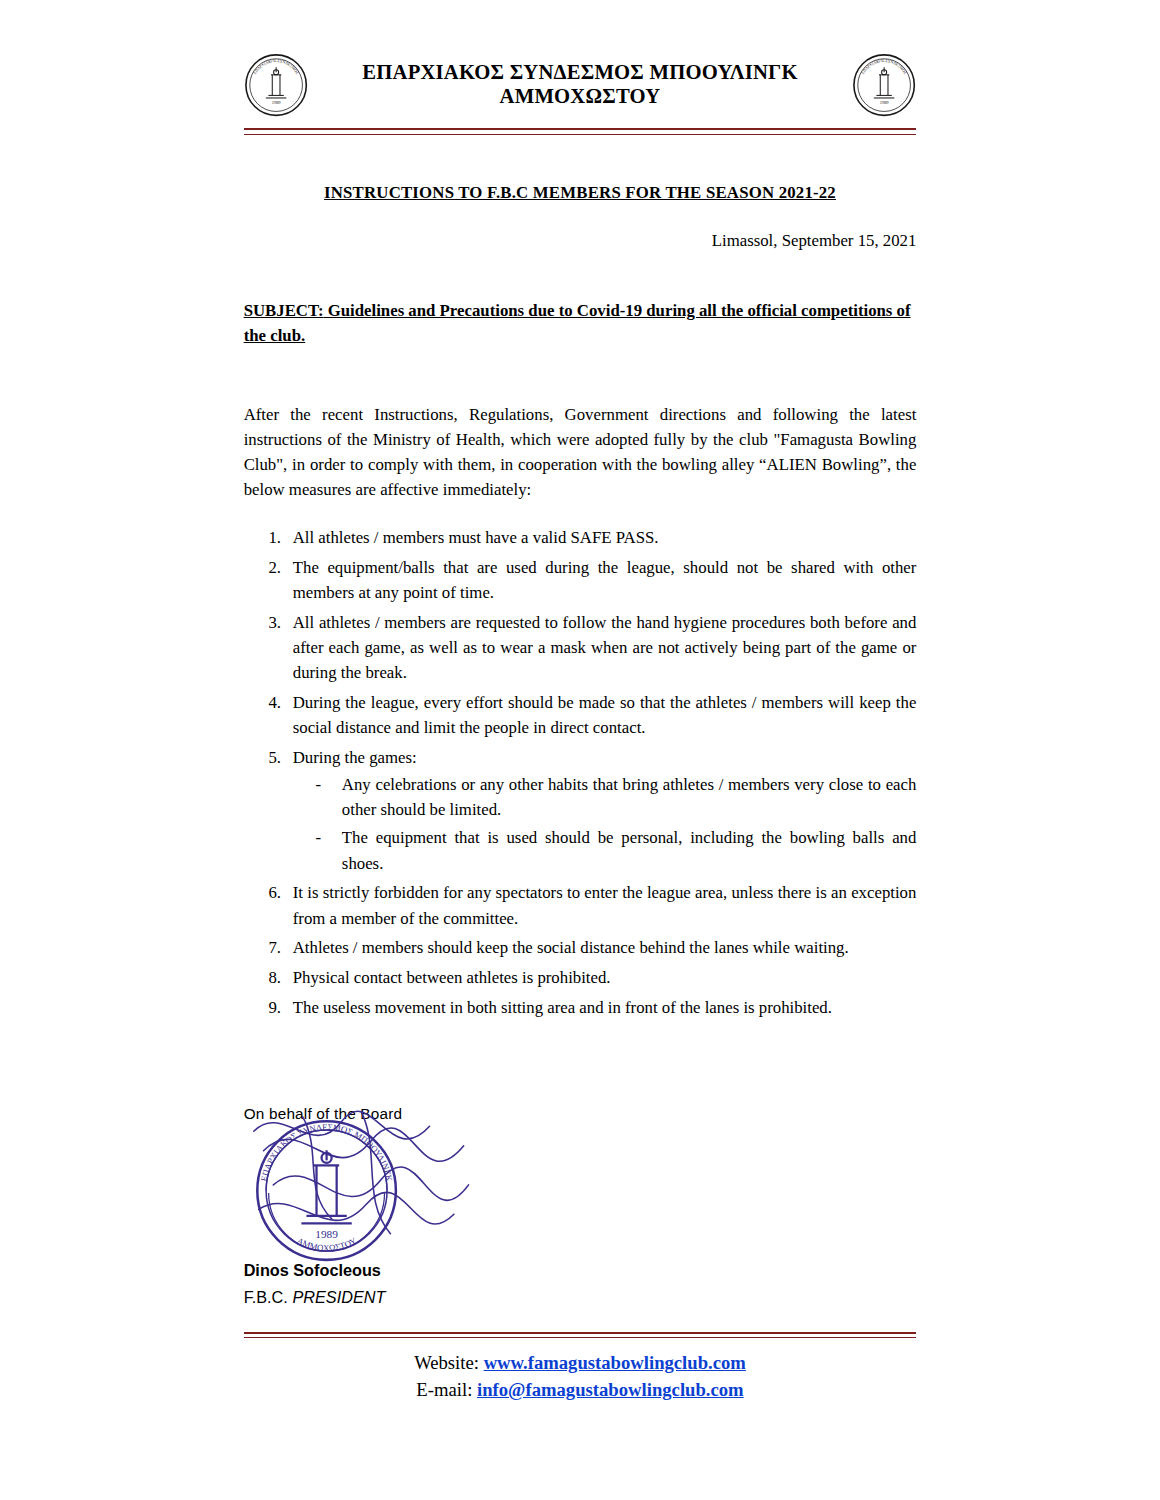1989 ΕΠΑΡΧΙΑΚΟΣ ΣΥΝΔΕΣΜΟΣ
ΕΠΑΡΧΙΑΚΟΣ ΣΥΝΔΕΣΜΟΣ ΜΠΟΟΥΛΙΝΓΚ ΑΜΜΟΧΩΣΤΟΥ
1989 ΕΠΑΡΧΙΑΚΟΣ ΣΥΝΔΕΣΜΟΣ
INSTRUCTIONS TO F.B.C MEMBERS FOR THE SEASON 2021-22
Limassol, September 15, 2021
SUBJECT: Guidelines and Precautions due to Covid-19 during all the official competitions of the club.
After the recent Instructions, Regulations, Government directions and following the latest instructions of the Ministry of Health, which were adopted fully by the club "Famagusta Bowling Club", in order to comply with them, in cooperation with the bowling alley “ALIEN Bowling”, the below measures are affective immediately:
All athletes / members must have a valid SAFE PASS.
The equipment/balls that are used during the league, should not be shared with other members at any point of time.
All athletes / members are requested to follow the hand hygiene procedures both before and after each game, as well as to wear a mask when are not actively being part of the game or during the break.
During the league, every effort should be made so that the athletes / members will keep the social distance and limit the people in direct contact.
During the games:
Any celebrations or any other habits that bring athletes / members very close to each other should be limited.
The equipment that is used should be personal, including the bowling balls and shoes.
It is strictly forbidden for any spectators to enter the league area, unless there is an exception from a member of the committee.
Athletes / members should keep the social distance behind the lanes while waiting.
Physical contact between athletes is prohibited.
The useless movement in both sitting area and in front of the lanes is prohibited.
On behalf of the Board
1989 ΕΠΑΡΧΙΑΚΟΣ ΣΥΝΔΕΣΜΟΣ ΜΠΟΟΥΛΙΝΓΚ ΑΜΜΟΧΩΣΤΟΥ
Dinos Sofocleous
F.B.C. PRESIDENT
Website: www.famagustabowlingclub.com
E-mail: info@famagustabowlingclub.com